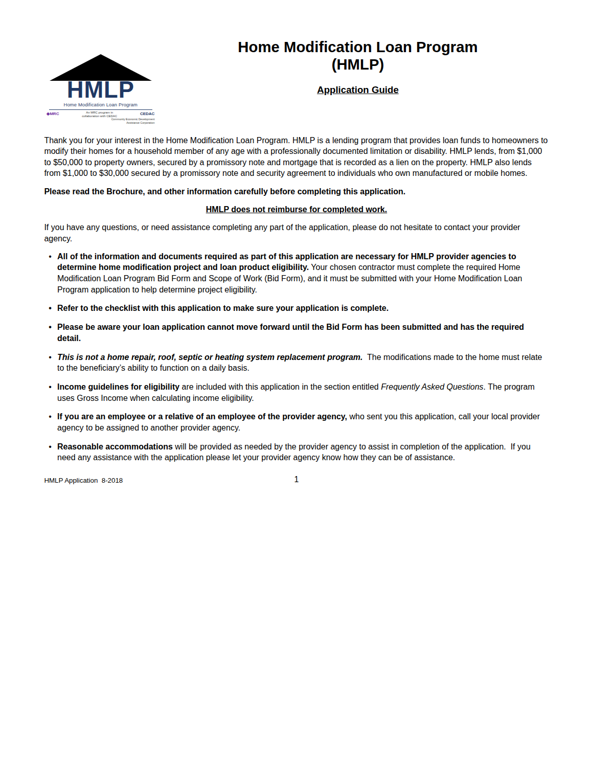HMLP
Home Modification Loan Program
◆MRC An MRC program in
collaboration with CEDAC CEDAC
Community Economic Development
Assistance Corporation
Home Modification Loan Program
(HMLP)
Application Guide
Thank you for your interest in the Home Modification Loan Program. HMLP is a lending program that provides loan funds to homeowners to modify their homes for a household member of any age with a professionally documented limitation or disability. HMLP lends, from $1,000 to $50,000 to property owners, secured by a promissory note and mortgage that is recorded as a lien on the property. HMLP also lends from $1,000 to $30,000 secured by a promissory note and security agreement to individuals who own manufactured or mobile homes.
Please read the Brochure, and other information carefully before completing this application.
HMLP does not reimburse for completed work.
If you have any questions, or need assistance completing any part of the application, please do not hesitate to contact your provider agency.
All of the information and documents required as part of this application are necessary for HMLP provider agencies to determine home modification project and loan product eligibility. Your chosen contractor must complete the required Home Modification Loan Program Bid Form and Scope of Work (Bid Form), and it must be submitted with your Home Modification Loan Program application to help determine project eligibility.
Refer to the checklist with this application to make sure your application is complete.
Please be aware your loan application cannot move forward until the Bid Form has been submitted and has the required detail.
This is not a home repair, roof, septic or heating system replacement program. The modifications made to the home must relate to the beneficiary’s ability to function on a daily basis.
Income guidelines for eligibility are included with this application in the section entitled Frequently Asked Questions. The program uses Gross Income when calculating income eligibility.
If you are an employee or a relative of an employee of the provider agency, who sent you this application, call your local provider agency to be assigned to another provider agency.
Reasonable accommodations will be provided as needed by the provider agency to assist in completion of the application. If you need any assistance with the application please let your provider agency know how they can be of assistance.
1
HMLP Application 8-2018